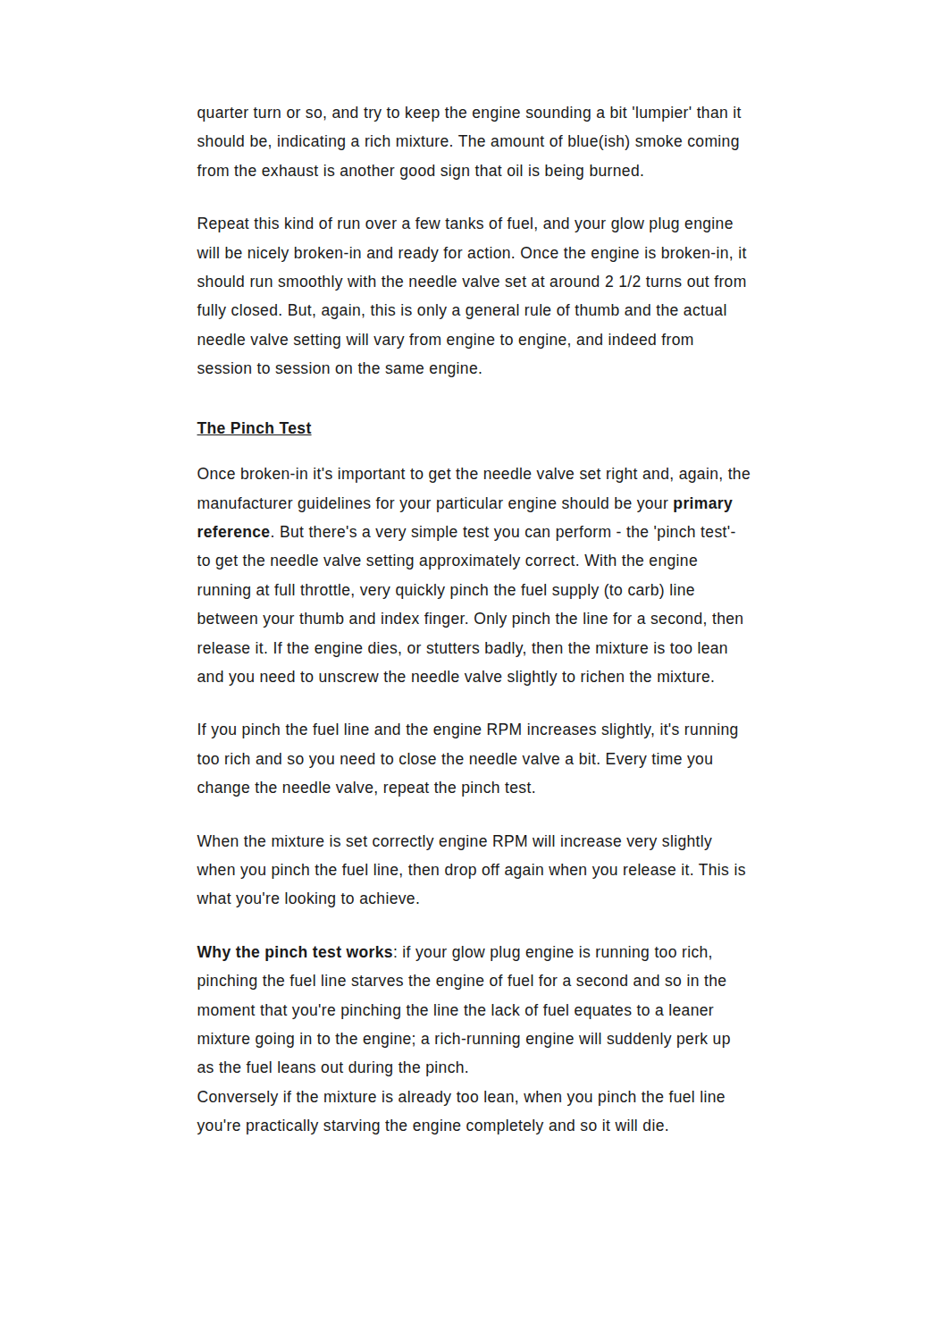quarter turn or so, and try to keep the engine sounding a bit 'lumpier' than it should be, indicating a rich mixture. The amount of blue(ish) smoke coming from the exhaust is another good sign that oil is being burned.
Repeat this kind of run over a few tanks of fuel, and your glow plug engine will be nicely broken-in and ready for action. Once the engine is broken-in, it should run smoothly with the needle valve set at around 2 1/2 turns out from fully closed. But, again, this is only a general rule of thumb and the actual needle valve setting will vary from engine to engine, and indeed from session to session on the same engine.
The Pinch Test
Once broken-in it's important to get the needle valve set right and, again, the manufacturer guidelines for your particular engine should be your primary reference. But there's a very simple test you can perform - the 'pinch test'- to get the needle valve setting approximately correct. With the engine running at full throttle, very quickly pinch the fuel supply (to carb) line between your thumb and index finger. Only pinch the line for a second, then release it. If the engine dies, or stutters badly, then the mixture is too lean and you need to unscrew the needle valve slightly to richen the mixture.
If you pinch the fuel line and the engine RPM increases slightly, it's running too rich and so you need to close the needle valve a bit. Every time you change the needle valve, repeat the pinch test.
When the mixture is set correctly engine RPM will increase very slightly when you pinch the fuel line, then drop off again when you release it. This is what you're looking to achieve.
Why the pinch test works: if your glow plug engine is running too rich, pinching the fuel line starves the engine of fuel for a second and so in the moment that you're pinching the line the lack of fuel equates to a leaner mixture going in to the engine; a rich-running engine will suddenly perk up as the fuel leans out during the pinch.
Conversely if the mixture is already too lean, when you pinch the fuel line you're practically starving the engine completely and so it will die.